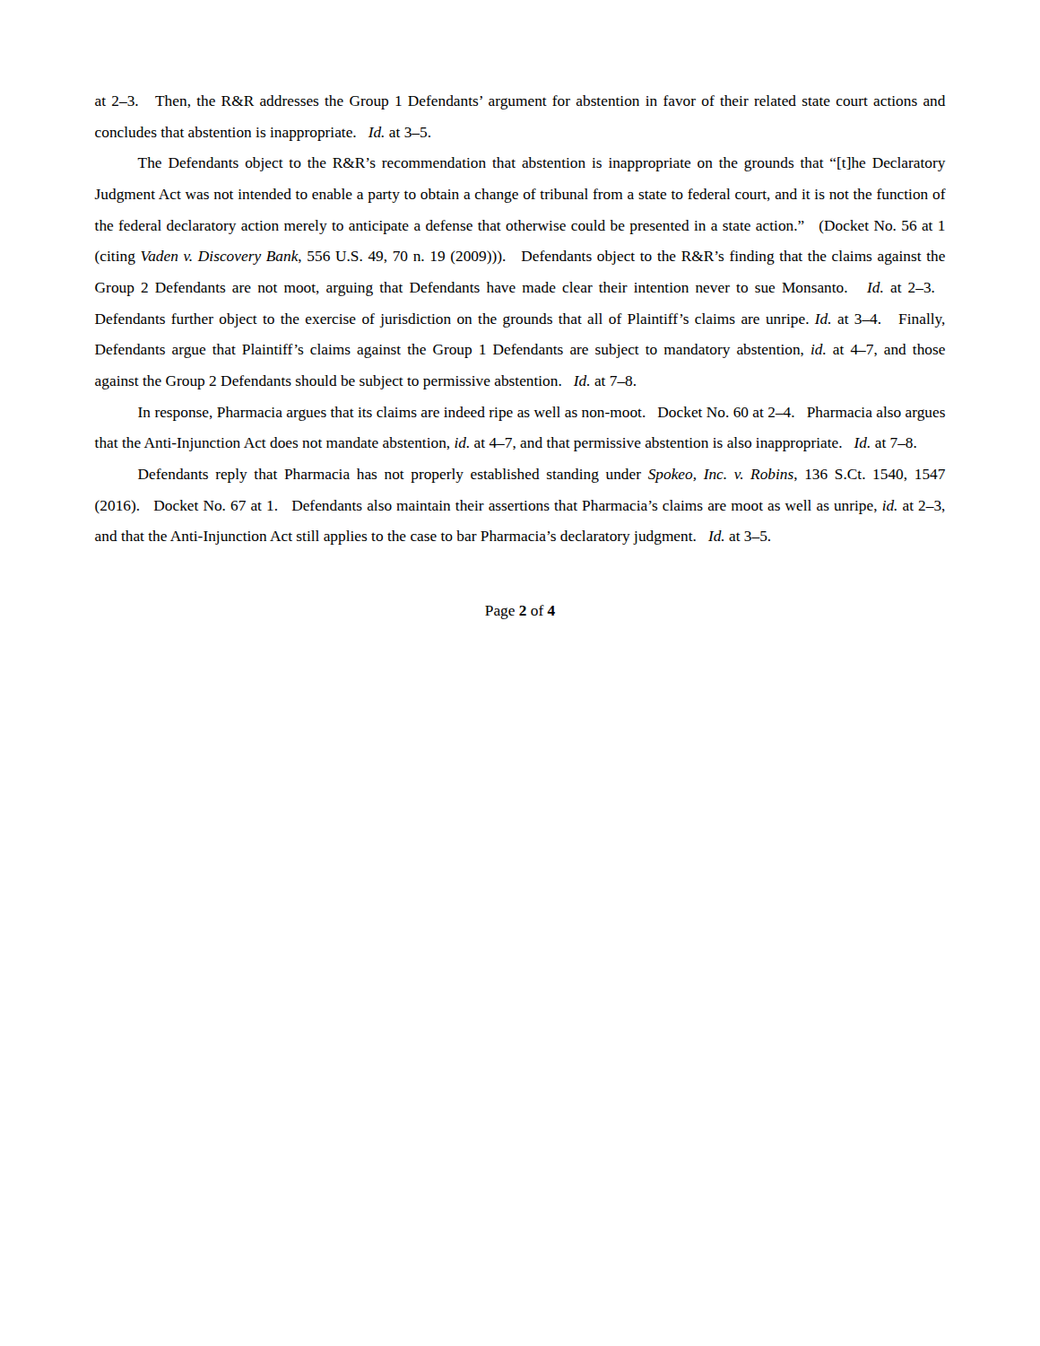at 2–3. Then, the R&R addresses the Group 1 Defendants’ argument for abstention in favor of their related state court actions and concludes that abstention is inappropriate. Id. at 3–5.
The Defendants object to the R&R’s recommendation that abstention is inappropriate on the grounds that “[t]he Declaratory Judgment Act was not intended to enable a party to obtain a change of tribunal from a state to federal court, and it is not the function of the federal declaratory action merely to anticipate a defense that otherwise could be presented in a state action.” (Docket No. 56 at 1 (citing Vaden v. Discovery Bank, 556 U.S. 49, 70 n. 19 (2009))). Defendants object to the R&R’s finding that the claims against the Group 2 Defendants are not moot, arguing that Defendants have made clear their intention never to sue Monsanto. Id. at 2–3. Defendants further object to the exercise of jurisdiction on the grounds that all of Plaintiff’s claims are unripe. Id. at 3–4. Finally, Defendants argue that Plaintiff’s claims against the Group 1 Defendants are subject to mandatory abstention, id. at 4–7, and those against the Group 2 Defendants should be subject to permissive abstention. Id. at 7–8.
In response, Pharmacia argues that its claims are indeed ripe as well as non-moot. Docket No. 60 at 2–4. Pharmacia also argues that the Anti-Injunction Act does not mandate abstention, id. at 4–7, and that permissive abstention is also inappropriate. Id. at 7–8.
Defendants reply that Pharmacia has not properly established standing under Spokeo, Inc. v. Robins, 136 S.Ct. 1540, 1547 (2016). Docket No. 67 at 1. Defendants also maintain their assertions that Pharmacia’s claims are moot as well as unripe, id. at 2–3, and that the Anti-Injunction Act still applies to the case to bar Pharmacia’s declaratory judgment. Id. at 3–5.
Page 2 of 4